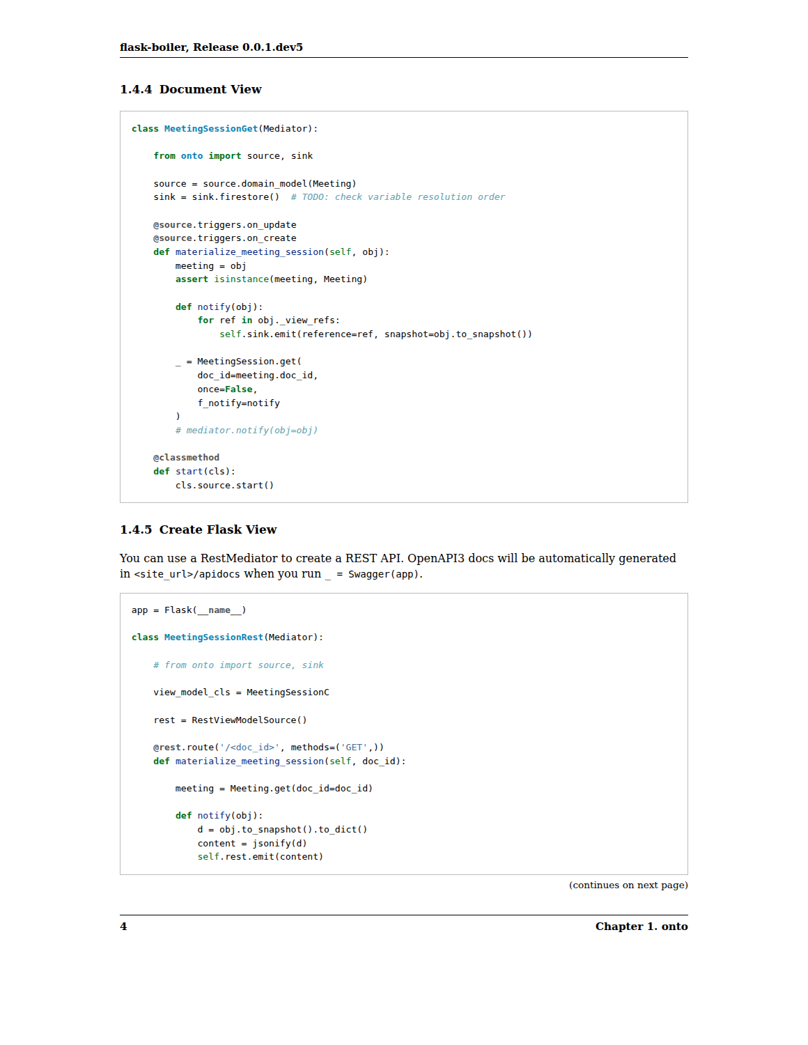flask-boiler, Release 0.0.1.dev5
1.4.4 Document View
class MeetingSessionGet(Mediator):

    from onto import source, sink

    source = source.domain_model(Meeting)
    sink = sink.firestore()  # TODO: check variable resolution order

    @source.triggers.on_update
    @source.triggers.on_create
    def materialize_meeting_session(self, obj):
        meeting = obj
        assert isinstance(meeting, Meeting)

        def notify(obj):
            for ref in obj._view_refs:
                self.sink.emit(reference=ref, snapshot=obj.to_snapshot())

        _ = MeetingSession.get(
            doc_id=meeting.doc_id,
            once=False,
            f_notify=notify
        )
        # mediator.notify(obj=obj)

    @classmethod
    def start(cls):
        cls.source.start()
1.4.5 Create Flask View
You can use a RestMediator to create a REST API. OpenAPI3 docs will be automatically generated in <site_url>/apidocs when you run _ = Swagger(app).
app = Flask(__name__)

class MeetingSessionRest(Mediator):

    # from onto import source, sink

    view_model_cls = MeetingSessionC

    rest = RestViewModelSource()

    @rest.route('/<doc_id>', methods=('GET',))
    def materialize_meeting_session(self, doc_id):

        meeting = Meeting.get(doc_id=doc_id)

        def notify(obj):
            d = obj.to_snapshot().to_dict()
            content = jsonify(d)
            self.rest.emit(content)
(continues on next page)
4 Chapter 1. onto